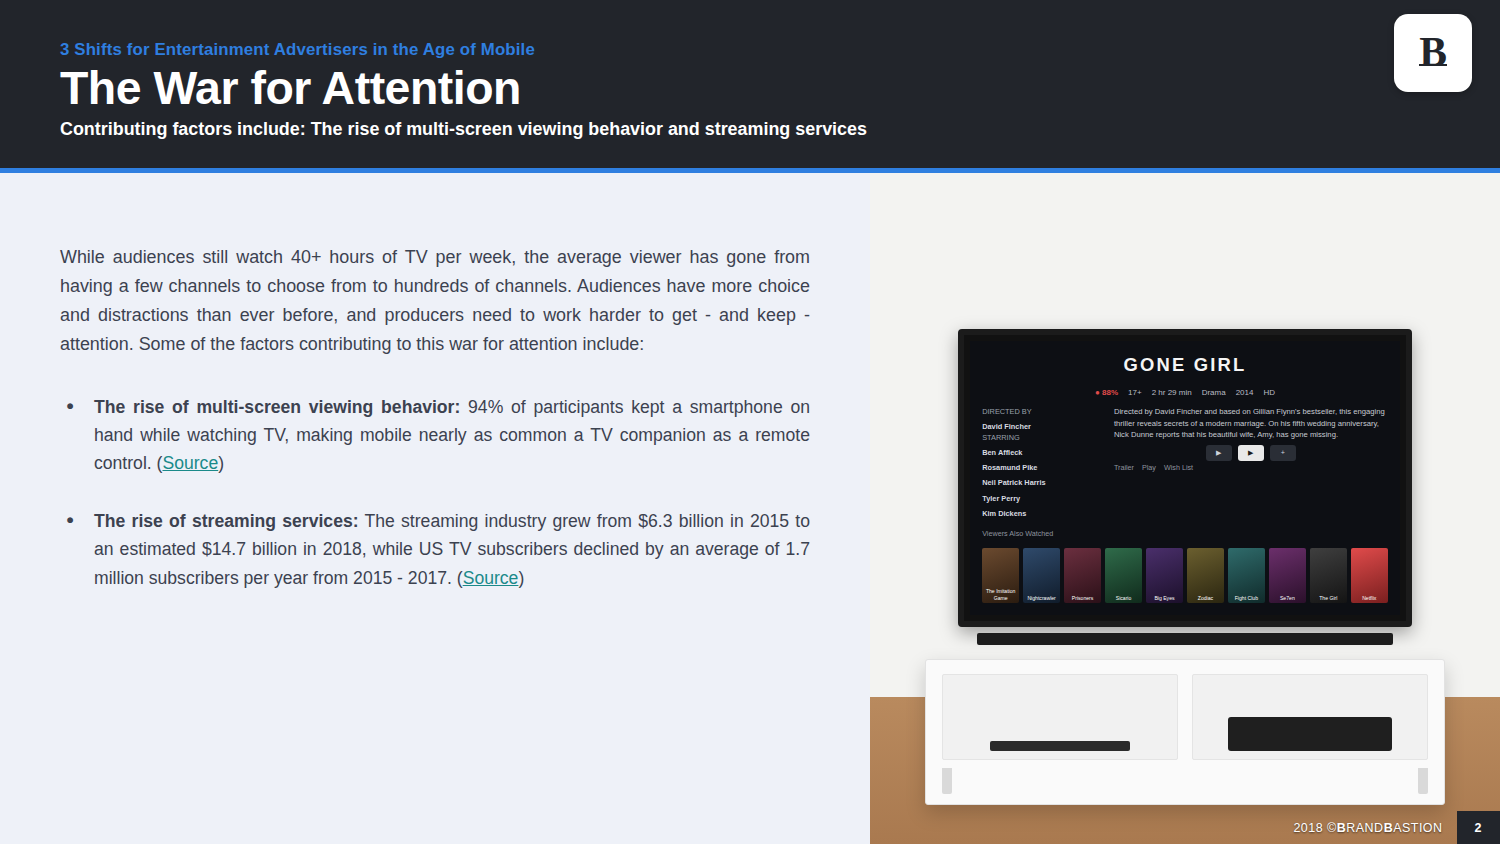3 Shifts for Entertainment Advertisers in the Age of Mobile
The War for Attention
Contributing factors include: The rise of multi-screen viewing behavior and streaming services
B
While audiences still watch 40+ hours of TV per week, the average viewer has gone from having a few channels to choose from to hundreds of channels. Audiences have more choice and distractions than ever before, and producers need to work harder to get - and keep - attention. Some of the factors contributing to this war for attention include:
The rise of multi-screen viewing behavior: 94% of participants kept a smartphone on hand while watching TV, making mobile nearly as common a TV companion as a remote control. (Source)
The rise of streaming services: The streaming industry grew from $6.3 billion in 2015 to an estimated $14.7 billion in 2018, while US TV subscribers declined by an average of 1.7 million subscribers per year from 2015 - 2017. (Source)
GONE GIRL
● 88% 17+ 2 hr 29 min Drama 2014 HD
DIRECTED BY David Fincher STARRING Ben Affleck Rosamund Pike Neil Patrick Harris Tyler Perry Kim Dickens
Directed by David Fincher and based on Gillian Flynn's bestseller, this engaging thriller reveals secrets of a modern marriage. On his fifth wedding anniversary, Nick Dunne reports that his beautiful wife, Amy, has gone missing.
▶
▶
+
Trailer Play Wish List
Viewers Also Watched
The Imitation Game
Nightcrawler
Prisoners
Sicario
Big Eyes
Zodiac
Fight Club
Se7en
The Girl
Netflix
2018 © BRANDBASTION
2